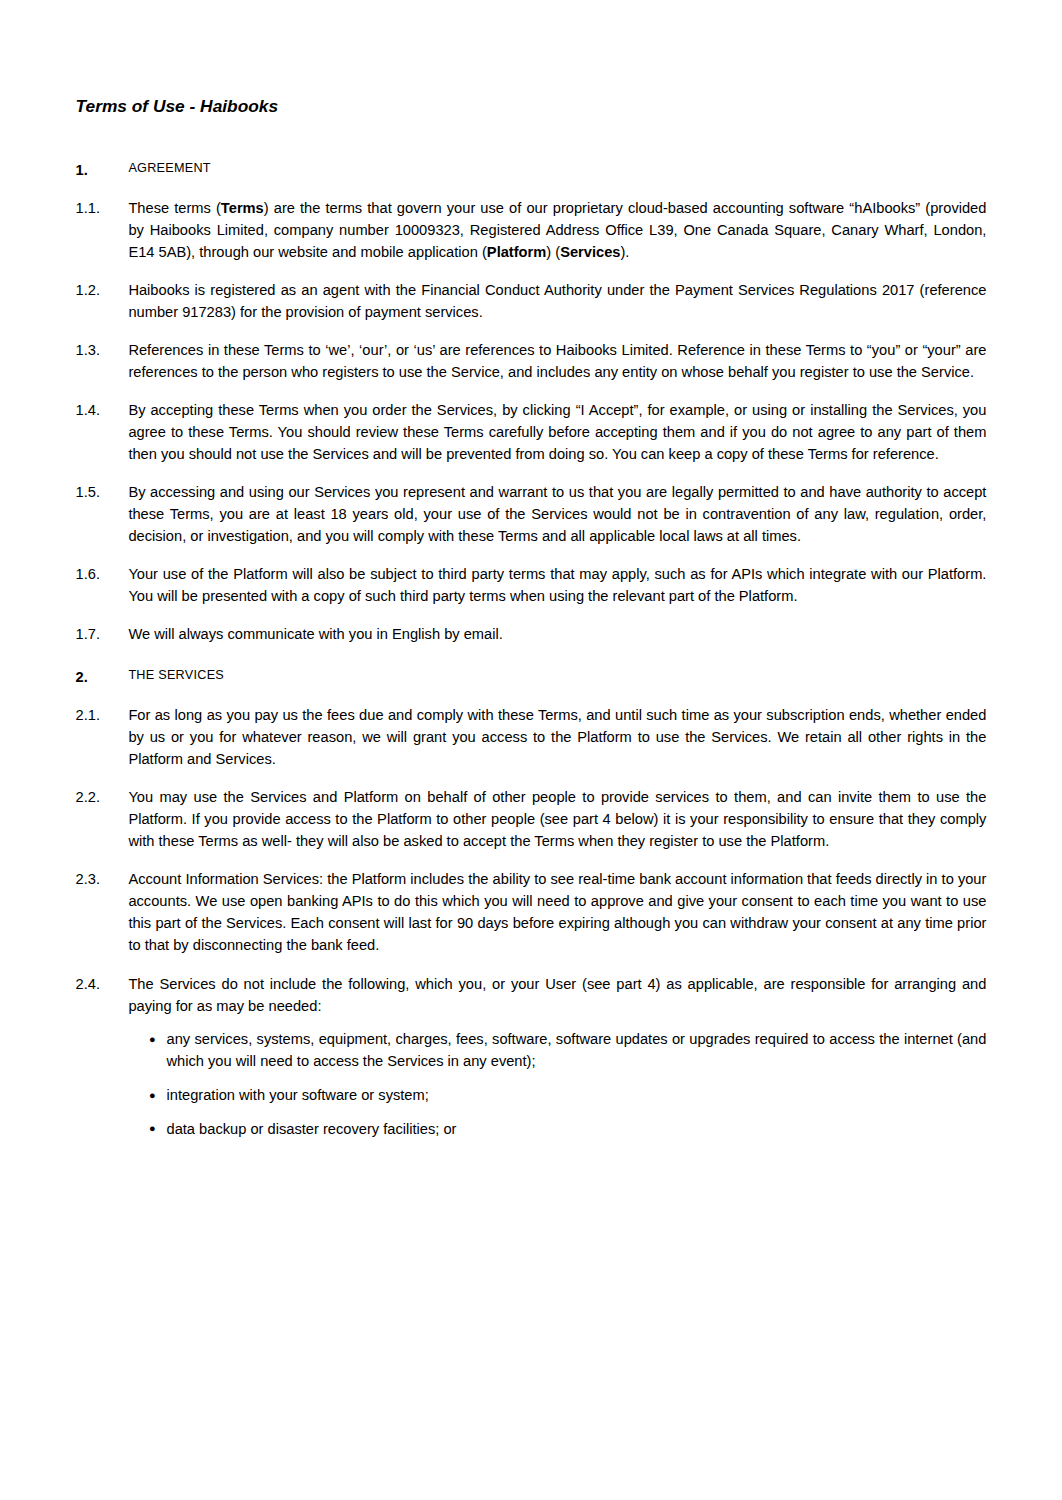Terms of Use - Haibooks
1.
Agreement
1.1.
These terms (Terms) are the terms that govern your use of our proprietary cloud-based accounting software “hAIbooks” (provided by Haibooks Limited, company number 10009323, Registered Address Office L39, One Canada Square, Canary Wharf, London, E14 5AB), through our website and mobile application (Platform) (Services).
1.2.
Haibooks is registered as an agent with the Financial Conduct Authority under the Payment Services Regulations 2017 (reference number 917283) for the provision of payment services.
1.3.
References in these Terms to ‘we’, ‘our’, or ‘us’ are references to Haibooks Limited. Reference in these Terms to “you” or “your” are references to the person who registers to use the Service, and includes any entity on whose behalf you register to use the Service.
1.4.
By accepting these Terms when you order the Services, by clicking “I Accept”, for example, or using or installing the Services, you agree to these Terms. You should review these Terms carefully before accepting them and if you do not agree to any part of them then you should not use the Services and will be prevented from doing so. You can keep a copy of these Terms for reference.
1.5.
By accessing and using our Services you represent and warrant to us that you are legally permitted to and have authority to accept these Terms, you are at least 18 years old, your use of the Services would not be in contravention of any law, regulation, order, decision, or investigation, and you will comply with these Terms and all applicable local laws at all times.
1.6.
Your use of the Platform will also be subject to third party terms that may apply, such as for APIs which integrate with our Platform. You will be presented with a copy of such third party terms when using the relevant part of the Platform.
1.7.
We will always communicate with you in English by email.
2.
The Services
2.1.
For as long as you pay us the fees due and comply with these Terms, and until such time as your subscription ends, whether ended by us or you for whatever reason, we will grant you access to the Platform to use the Services. We retain all other rights in the Platform and Services.
2.2.
You may use the Services and Platform on behalf of other people to provide services to them, and can invite them to use the Platform. If you provide access to the Platform to other people (see part 4 below) it is your responsibility to ensure that they comply with these Terms as well- they will also be asked to accept the Terms when they register to use the Platform.
2.3.
Account Information Services: the Platform includes the ability to see real-time bank account information that feeds directly in to your accounts. We use open banking APIs to do this which you will need to approve and give your consent to each time you want to use this part of the Services. Each consent will last for 90 days before expiring although you can withdraw your consent at any time prior to that by disconnecting the bank feed.
2.4.
The Services do not include the following, which you, or your User (see part 4) as applicable, are responsible for arranging and paying for as may be needed:
any services, systems, equipment, charges, fees, software, software updates or upgrades required to access the internet (and which you will need to access the Services in any event);
integration with your software or system;
data backup or disaster recovery facilities; or